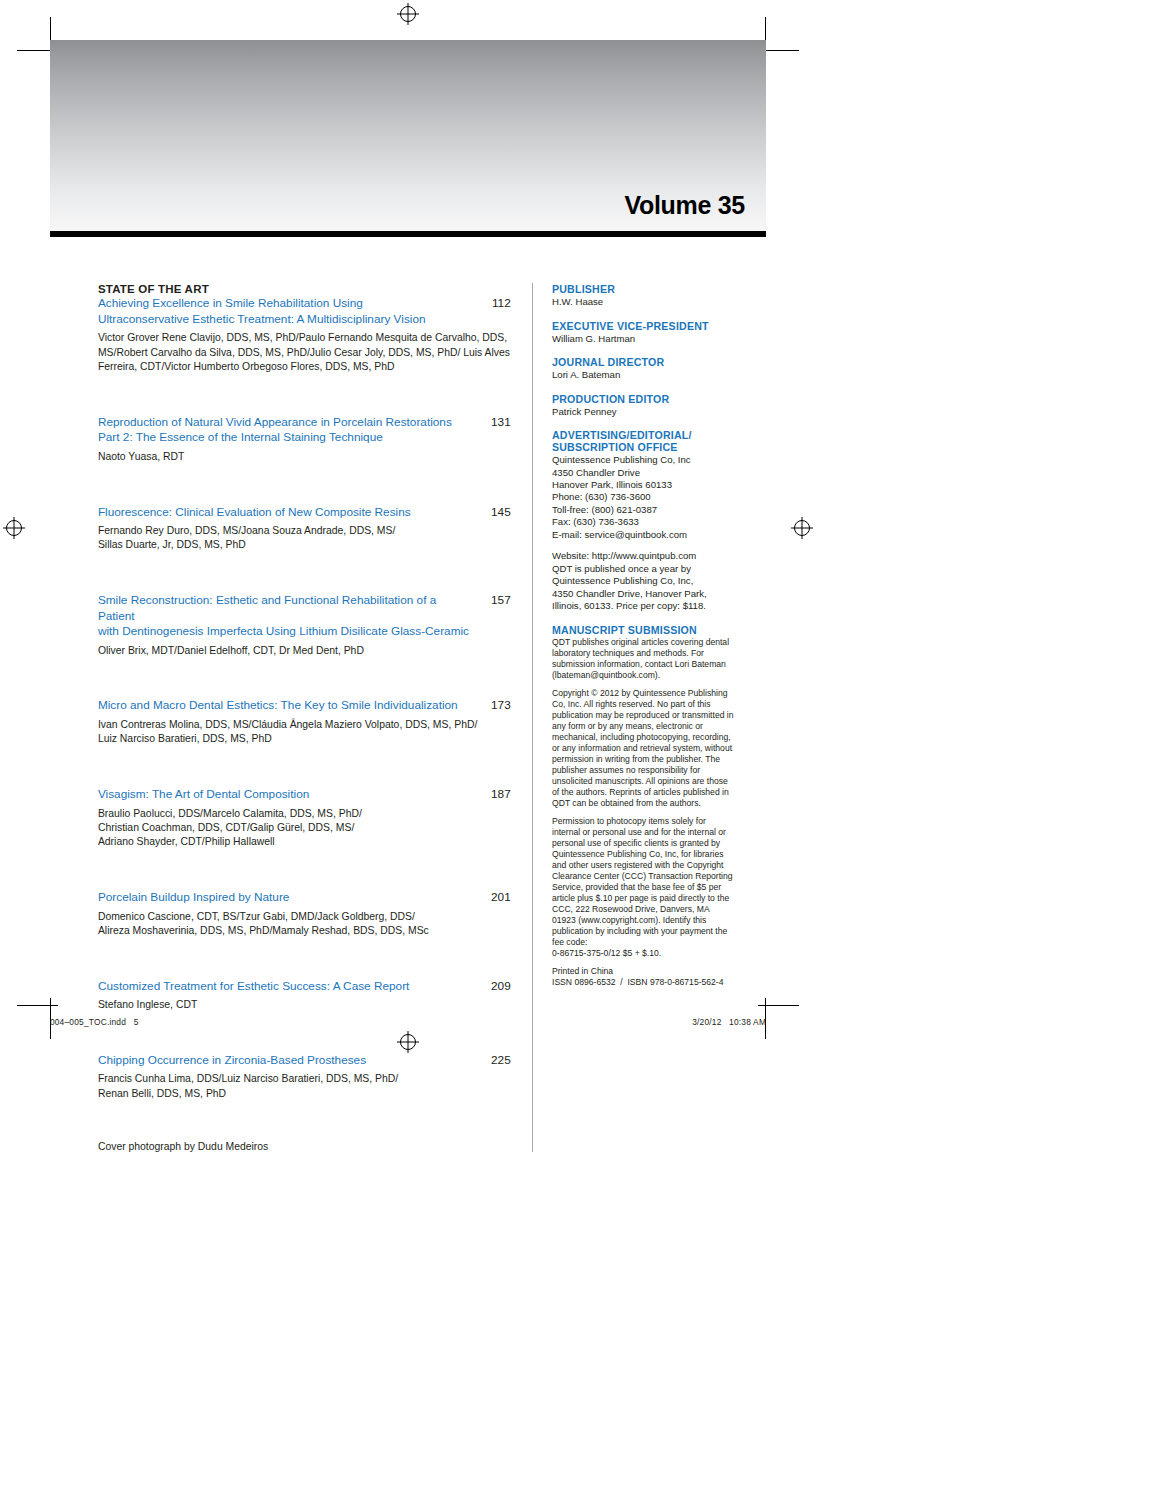Volume 35
State of the Art
Achieving Excellence in Smile Rehabilitation Using
Ultraconservative Esthetic Treatment: A Multidisciplinary Vision
112
Victor Grover Rene Clavijo, DDS, MS, PhD/Paulo Fernando Mesquita de Carvalho, DDS, MS/Robert Carvalho da Silva, DDS, MS, PhD/Julio Cesar Joly, DDS, MS, PhD/ Luis Alves Ferreira, CDT/Victor Humberto Orbegoso Flores, DDS, MS, PhD
Reproduction of Natural Vivid Appearance in Porcelain Restorations
Part 2: The Essence of the Internal Staining Technique
131
Naoto Yuasa, RDT
Fluorescence: Clinical Evaluation of New Composite Resins
145
Fernando Rey Duro, DDS, MS/Joana Souza Andrade, DDS, MS/
Sillas Duarte, Jr, DDS, MS, PhD
Smile Reconstruction: Esthetic and Functional Rehabilitation of a Patient
with Dentinogenesis Imperfecta Using Lithium Disilicate Glass-Ceramic
157
Oliver Brix, MDT/Daniel Edelhoff, CDT, Dr Med Dent, PhD
Micro and Macro Dental Esthetics: The Key to Smile Individualization
173
Ivan Contreras Molina, DDS, MS/Cláudia Ângela Maziero Volpato, DDS, MS, PhD/
Luiz Narciso Baratieri, DDS, MS, PhD
Visagism: The Art of Dental Composition
187
Braulio Paolucci, DDS/Marcelo Calamita, DDS, MS, PhD/
Christian Coachman, DDS, CDT/Galip Gürel, DDS, MS/
Adriano Shayder, CDT/Philip Hallawell
Porcelain Buildup Inspired by Nature
201
Domenico Cascione, CDT, BS/Tzur Gabi, DMD/Jack Goldberg, DDS/
Alireza Moshaverinia, DDS, MS, PhD/Mamaly Reshad, BDS, DDS, MSc
Customized Treatment for Esthetic Success: A Case Report
209
Stefano Inglese, CDT
Chipping Occurrence in Zirconia-Based Prostheses
225
Francis Cunha Lima, DDS/Luiz Narciso Baratieri, DDS, MS, PhD/
Renan Belli, DDS, MS, PhD
Cover photograph by Dudu Medeiros
Publisher
H.W. Haase
Executive Vice-President
William G. Hartman
Journal Director
Lori A. Bateman
Production Editor
Patrick Penney
Advertising/Editorial/
Subscription Office
Quintessence Publishing Co, Inc
4350 Chandler Drive
Hanover Park, Illinois 60133
Phone: (630) 736-3600
Toll-free: (800) 621-0387
Fax: (630) 736-3633
E-mail: service@quintbook.com
Website: http://www.quintpub.com
QDT is published once a year by
Quintessence Publishing Co, Inc,
4350 Chandler Drive, Hanover Park,
Illinois, 60133. Price per copy: $118.
Manuscript Submission
QDT publishes original articles covering dental laboratory techniques and methods. For submission information, contact Lori Bateman (lbateman@quintbook.com).
Copyright © 2012 by Quintessence Publishing Co, Inc. All rights reserved. No part of this publication may be reproduced or transmitted in any form or by any means, electronic or mechanical, including photocopying, recording, or any information and retrieval system, without permission in writing from the publisher. The publisher assumes no responsibility for unsolicited manuscripts. All opinions are those of the authors. Reprints of articles published in QDT can be obtained from the authors.
Permission to photocopy items solely for internal or personal use and for the internal or personal use of specific clients is granted by Quintessence Publishing Co, Inc, for libraries and other users registered with the Copyright Clearance Center (CCC) Transaction Reporting Service, provided that the base fee of $5 per article plus $.10 per page is paid directly to the CCC, 222 Rosewood Drive, Danvers, MA 01923 (www.copyright.com). Identify this publication by including with your payment the fee code:
0-86715-375-0/12 $5 + $.10.
Printed in China
ISSN 0896-6532 / ISBN 978-0-86715-562-4
004–005_TOC.indd 5
3/20/12 10:38 AM